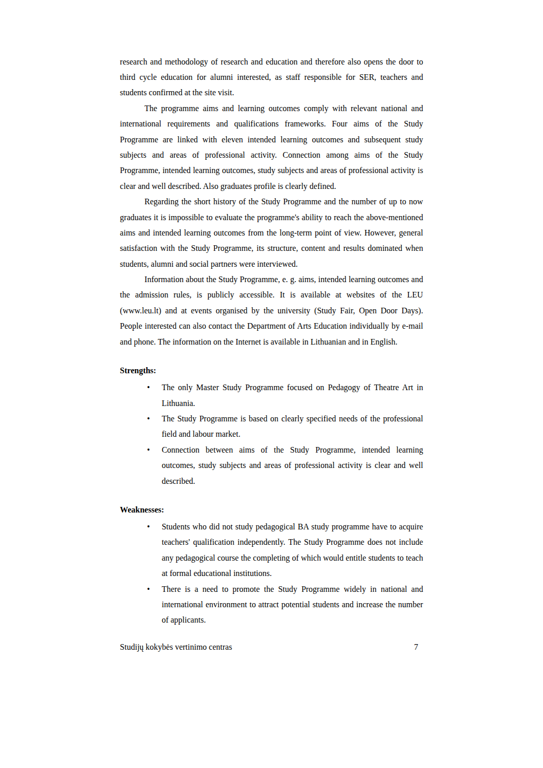research and methodology of research and education and therefore also opens the door to third cycle education for alumni interested, as staff responsible for SER, teachers and students confirmed at the site visit.
The programme aims and learning outcomes comply with relevant national and international requirements and qualifications frameworks. Four aims of the Study Programme are linked with eleven intended learning outcomes and subsequent study subjects and areas of professional activity. Connection among aims of the Study Programme, intended learning outcomes, study subjects and areas of professional activity is clear and well described. Also graduates profile is clearly defined.
Regarding the short history of the Study Programme and the number of up to now graduates it is impossible to evaluate the programme's ability to reach the above-mentioned aims and intended learning outcomes from the long-term point of view. However, general satisfaction with the Study Programme, its structure, content and results dominated when students, alumni and social partners were interviewed.
Information about the Study Programme, e. g. aims, intended learning outcomes and the admission rules, is publicly accessible. It is available at websites of the LEU (www.leu.lt) and at events organised by the university (Study Fair, Open Door Days). People interested can also contact the Department of Arts Education individually by e-mail and phone. The information on the Internet is available in Lithuanian and in English.
Strengths:
The only Master Study Programme focused on Pedagogy of Theatre Art in Lithuania.
The Study Programme is based on clearly specified needs of the professional field and labour market.
Connection between aims of the Study Programme, intended learning outcomes, study subjects and areas of professional activity is clear and well described.
Weaknesses:
Students who did not study pedagogical BA study programme have to acquire teachers' qualification independently. The Study Programme does not include any pedagogical course the completing of which would entitle students to teach at formal educational institutions.
There is a need to promote the Study Programme widely in national and international environment to attract potential students and increase the number of applicants.
Studijų kokybės vertinimo centras 7